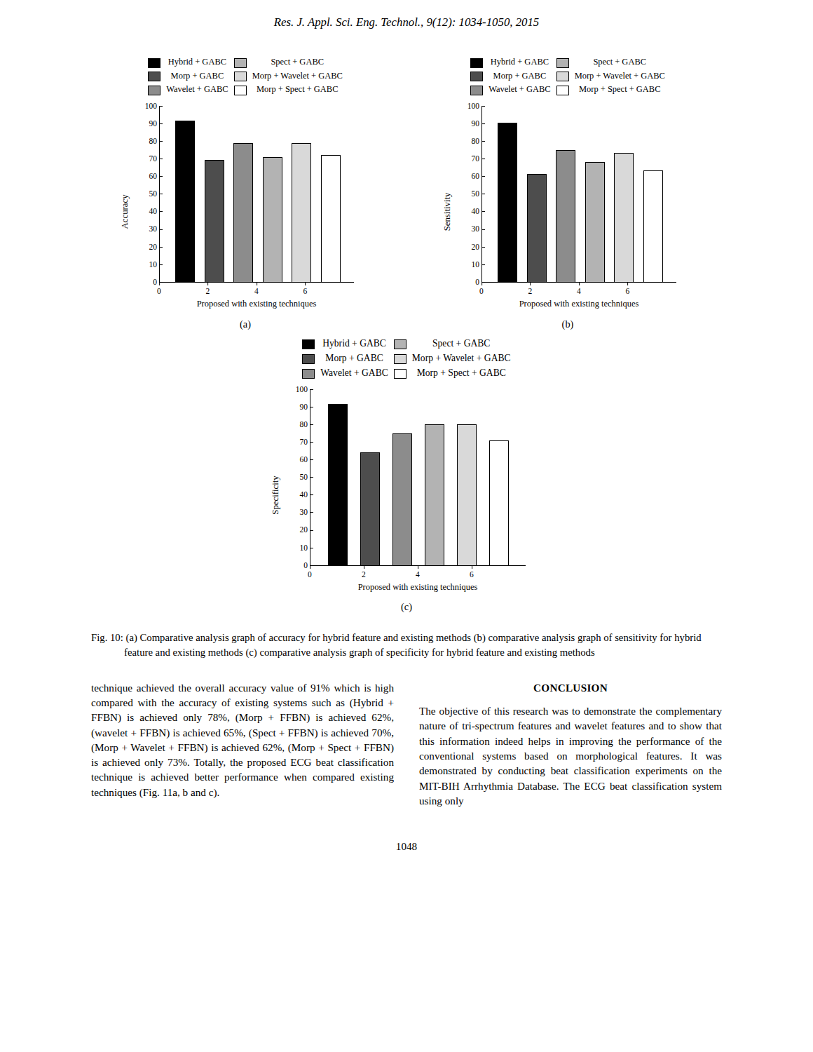Res. J. Appl. Sci. Eng. Technol., 9(12): 1034-1050, 2015
Hybrid + GABC Spect + GABC Morp + GABC Morp + Wavelet + GABC Wavelet + GABC Morp + Spect + GABC
Accuracy
100
90
80
70
60
50
40
30
20
10
0
0 2 4 6
Proposed with existing techniques
(a)
Hybrid + GABC Spect + GABC Morp + GABC Morp + Wavelet + GABC Wavelet + GABC Morp + Spect + GABC
Sensitivity
100
90
80
70
60
50
40
30
20
10
0
0 2 4 6
Proposed with existing techniques
(b)
Hybrid + GABC Spect + GABC Morp + GABC Morp + Wavelet + GABC Wavelet + GABC Morp + Spect + GABC
Specificity
100
90
80
70
60
50
40
30
20
10
0
0 2 4 6
Proposed with existing techniques
(c)
Fig. 10: (a) Comparative analysis graph of accuracy for hybrid feature and existing methods (b) comparative analysis graph of sensitivity for hybrid feature and existing methods (c) comparative analysis graph of specificity for hybrid feature and existing methods
technique achieved the overall accuracy value of 91% which is high compared with the accuracy of existing systems such as (Hybrid + FFBN) is achieved only 78%, (Morp + FFBN) is achieved 62%, (wavelet + FFBN) is achieved 65%, (Spect + FFBN) is achieved 70%, (Morp + Wavelet + FFBN) is achieved 62%, (Morp + Spect + FFBN) is achieved only 73%. Totally, the proposed ECG beat classification technique is achieved better performance when compared existing techniques (Fig. 11a, b and c).
CONCLUSION
The objective of this research was to demonstrate the complementary nature of tri-spectrum features and wavelet features and to show that this information indeed helps in improving the performance of the conventional systems based on morphological features. It was demonstrated by conducting beat classification experiments on the MIT-BIH Arrhythmia Database. The ECG beat classification system using only
1048